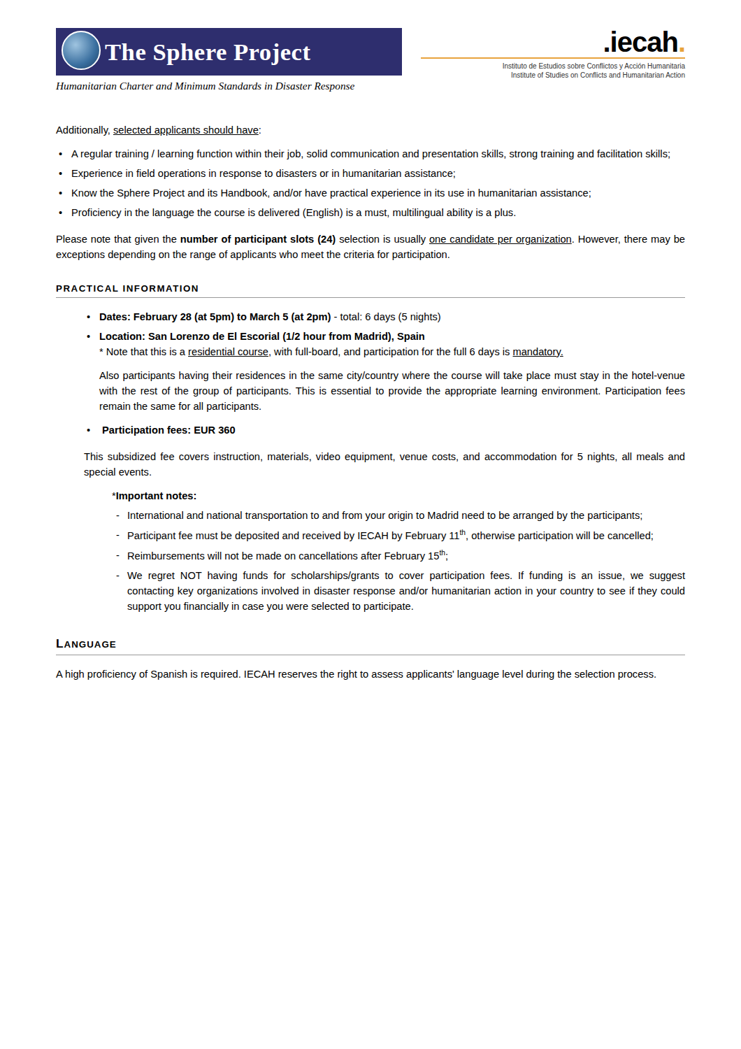The Sphere Project
Humanitarian Charter and Minimum Standards in Disaster Response
.iecah.
Instituto de Estudios sobre Conflictos y Acción Humanitaria
Institute of Studies on Conflicts and Humanitarian Action
Additionally, selected applicants should have:
A regular training / learning function within their job, solid communication and presentation skills, strong training and facilitation skills;
Experience in field operations in response to disasters or in humanitarian assistance;
Know the Sphere Project and its Handbook, and/or have practical experience in its use in humanitarian assistance;
Proficiency in the language the course is delivered (English) is a must, multilingual ability is a plus.
Please note that given the number of participant slots (24) selection is usually one candidate per organization. However, there may be exceptions depending on the range of applicants who meet the criteria for participation.
Practical Information
Dates: February 28 (at 5pm) to March 5 (at 2pm) - total: 6 days (5 nights)
Location: San Lorenzo de El Escorial (1/2 hour from Madrid), Spain
* Note that this is a residential course, with full-board, and participation for the full 6 days is mandatory.
Also participants having their residences in the same city/country where the course will take place must stay in the hotel-venue with the rest of the group of participants. This is essential to provide the appropriate learning environment. Participation fees remain the same for all participants.
Participation fees: EUR 360
This subsidized fee covers instruction, materials, video equipment, venue costs, and accommodation for 5 nights, all meals and special events.
*Important notes:
International and national transportation to and from your origin to Madrid need to be arranged by the participants;
Participant fee must be deposited and received by IECAH by February 11th, otherwise participation will be cancelled;
Reimbursements will not be made on cancellations after February 15th;
We regret NOT having funds for scholarships/grants to cover participation fees. If funding is an issue, we suggest contacting key organizations involved in disaster response and/or humanitarian action in your country to see if they could support you financially in case you were selected to participate.
LANGUAGE
A high proficiency of Spanish is required. IECAH reserves the right to assess applicants' language level during the selection process.